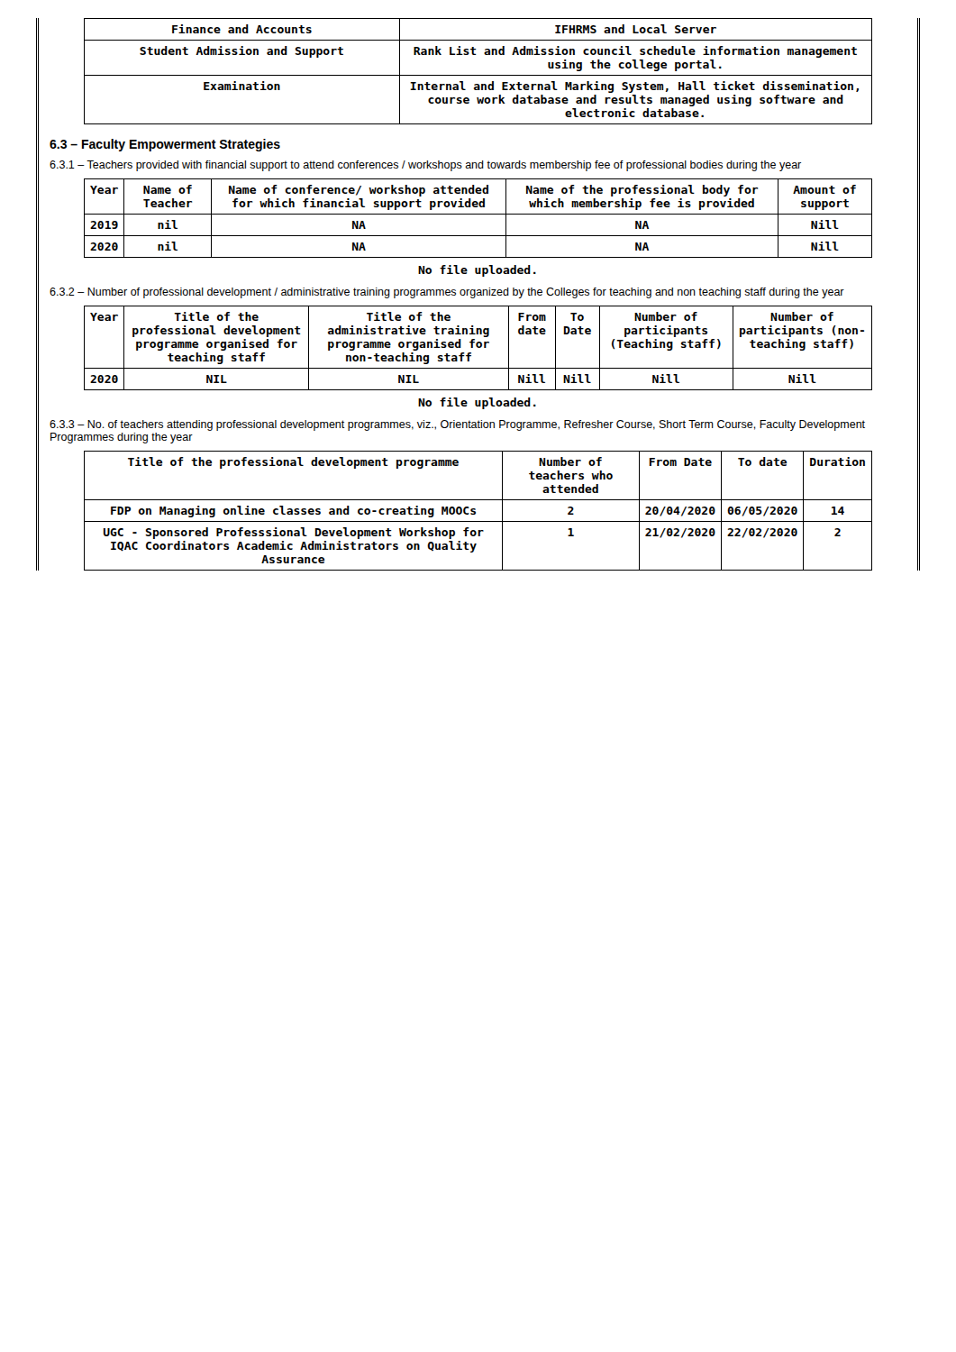| Finance and Accounts | IFHRMS and Local Server |
| Student Admission and Support | Rank List and Admission council schedule information management using the college portal. |
| Examination | Internal and External Marking System, Hall ticket dissemination, course work database and results managed using software and electronic database. |
6.3 – Faculty Empowerment Strategies
6.3.1 – Teachers provided with financial support to attend conferences / workshops and towards membership fee of professional bodies during the year
| Year | Name of Teacher | Name of conference/ workshop attended for which financial support provided | Name of the professional body for which membership fee is provided | Amount of support |
| --- | --- | --- | --- | --- |
| 2019 | nil | NA | NA | Nill |
| 2020 | nil | NA | NA | Nill |
No file uploaded.
6.3.2 – Number of professional development / administrative training programmes organized by the Colleges for teaching and non teaching staff during the year
| Year | Title of the professional development programme organised for teaching staff | Title of the administrative training programme organised for non-teaching staff | From date | To Date | Number of participants (Teaching staff) | Number of participants (non-teaching staff) |
| --- | --- | --- | --- | --- | --- | --- |
| 2020 | NIL | NIL | Nill | Nill | Nill | Nill |
No file uploaded.
6.3.3 – No. of teachers attending professional development programmes, viz., Orientation Programme, Refresher Course, Short Term Course, Faculty Development Programmes during the year
| Title of the professional development programme | Number of teachers who attended | From Date | To date | Duration |
| --- | --- | --- | --- | --- |
| FDP on Managing online classes and co-creating MOOCs | 2 | 20/04/2020 | 06/05/2020 | 14 |
| UGC - Sponsored Professsional Development Workshop for IQAC Coordinators Academic Administrators on Quality Assurance | 1 | 21/02/2020 | 22/02/2020 | 2 |